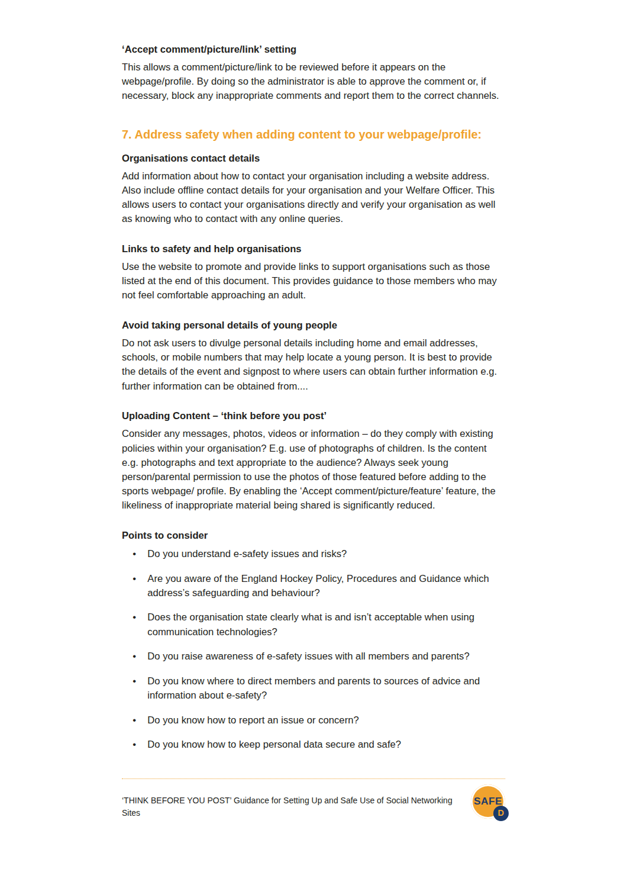‘Accept comment/picture/link’ setting
This allows a comment/picture/link to be reviewed before it appears on the webpage/profile. By doing so the administrator is able to approve the comment or, if necessary, block any inappropriate comments and report them to the correct channels.
7. Address safety when adding content to your webpage/profile:
Organisations contact details
Add information about how to contact your organisation including a website address. Also include offline contact details for your organisation and your Welfare Officer. This allows users to contact your organisations directly and verify your organisation as well as knowing who to contact with any online queries.
Links to safety and help organisations
Use the website to promote and provide links to support organisations such as those listed at the end of this document. This provides guidance to those members who may not feel comfortable approaching an adult.
Avoid taking personal details of young people
Do not ask users to divulge personal details including home and email addresses, schools, or mobile numbers that may help locate a young person. It is best to provide the details of the event and signpost to where users can obtain further information e.g. further information can be obtained from....
Uploading Content – ‘think before you post’
Consider any messages, photos, videos or information – do they comply with existing policies within your organisation? E.g. use of photographs of children. Is the content e.g. photographs and text appropriate to the audience? Always seek young person/parental permission to use the photos of those featured before adding to the sports webpage/ profile. By enabling the ‘Accept comment/picture/feature’ feature, the likeliness of inappropriate material being shared is significantly reduced.
Points to consider
Do you understand e-safety issues and risks?
Are you aware of the England Hockey Policy, Procedures and Guidance which address’s safeguarding and behaviour?
Does the organisation state clearly what is and isn’t acceptable when using communication technologies?
Do you raise awareness of e-safety issues with all members and parents?
Do you know where to direct members and parents to sources of advice and information about e-safety?
Do you know how to report an issue or concern?
Do you know how to keep personal data secure and safe?
‘THINK BEFORE YOU POST’ Guidance for Setting Up and Safe Use of Social Networking Sites
SAFE D